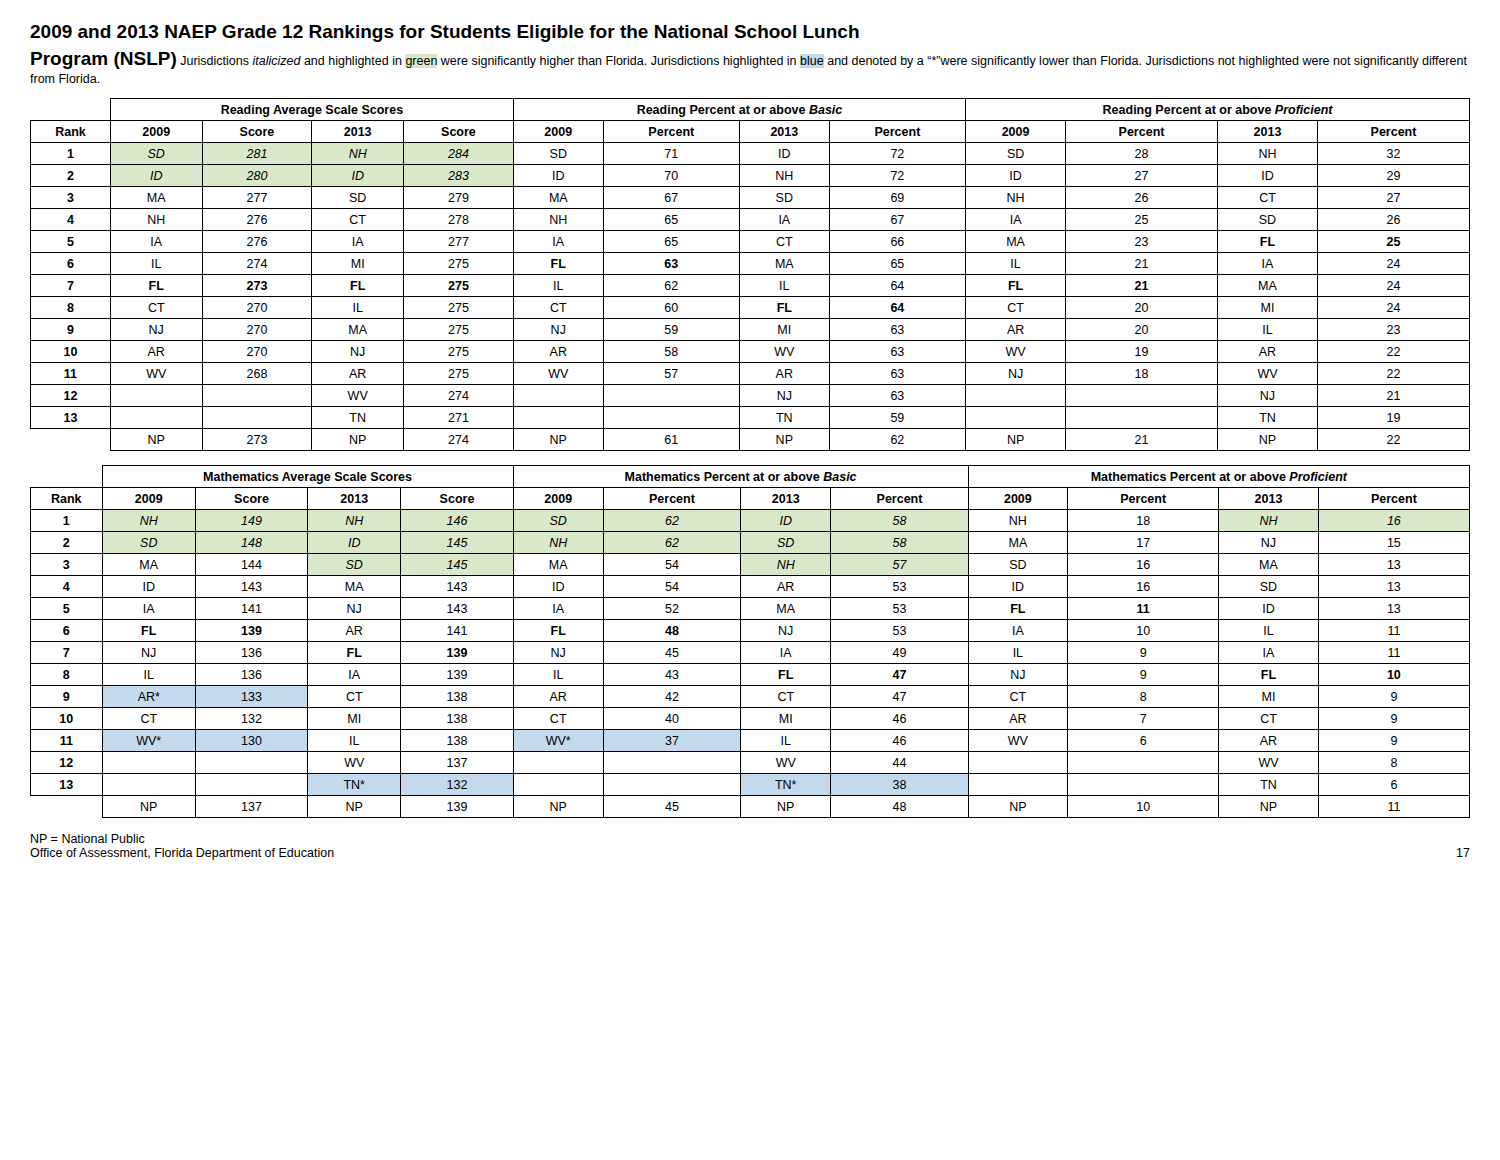2009 and 2013 NAEP Grade 12 Rankings for Students Eligible for the National School Lunch
Program (NSLP) Jurisdictions italicized and highlighted in green were significantly higher than Florida. Jurisdictions highlighted in blue and denoted by a “*”were significantly lower than Florida. Jurisdictions not highlighted were not significantly different from Florida.
| | Reading Average Scale Scores | Reading Percent at or above Basic | Reading Percent at or above Proficient |
| --- | --- | --- | --- |
| Rank | 2009 | Score | 2013 | Score | 2009 | Percent | 2013 | Percent | 2009 | Percent | 2013 | Percent |
| 1 | SD | 281 | NH | 284 | SD | 71 | ID | 72 | SD | 28 | NH | 32 |
| 2 | ID | 280 | ID | 283 | ID | 70 | NH | 72 | ID | 27 | ID | 29 |
| 3 | MA | 277 | SD | 279 | MA | 67 | SD | 69 | NH | 26 | CT | 27 |
| 4 | NH | 276 | CT | 278 | NH | 65 | IA | 67 | IA | 25 | SD | 26 |
| 5 | IA | 276 | IA | 277 | IA | 65 | CT | 66 | MA | 23 | FL | 25 |
| 6 | IL | 274 | MI | 275 | FL | 63 | MA | 65 | IL | 21 | IA | 24 |
| 7 | FL | 273 | FL | 275 | IL | 62 | IL | 64 | FL | 21 | MA | 24 |
| 8 | CT | 270 | IL | 275 | CT | 60 | FL | 64 | CT | 20 | MI | 24 |
| 9 | NJ | 270 | MA | 275 | NJ | 59 | MI | 63 | AR | 20 | IL | 23 |
| 10 | AR | 270 | NJ | 275 | AR | 58 | WV | 63 | WV | 19 | AR | 22 |
| 11 | WV | 268 | AR | 275 | WV | 57 | AR | 63 | NJ | 18 | WV | 22 |
| 12 | | | WV | 274 | | | NJ | 63 | | | NJ | 21 |
| 13 | | | TN | 271 | | | TN | 59 | | | TN | 19 |
| | NP | 273 | NP | 274 | NP | 61 | NP | 62 | NP | 21 | NP | 22 |
| | Mathematics Average Scale Scores | Mathematics Percent at or above Basic | Mathematics Percent at or above Proficient |
| --- | --- | --- | --- |
| Rank | 2009 | Score | 2013 | Score | 2009 | Percent | 2013 | Percent | 2009 | Percent | 2013 | Percent |
| 1 | NH | 149 | NH | 146 | SD | 62 | ID | 58 | NH | 18 | NH | 16 |
| 2 | SD | 148 | ID | 145 | NH | 62 | SD | 58 | MA | 17 | NJ | 15 |
| 3 | MA | 144 | SD | 145 | MA | 54 | NH | 57 | SD | 16 | MA | 13 |
| 4 | ID | 143 | MA | 143 | ID | 54 | AR | 53 | ID | 16 | SD | 13 |
| 5 | IA | 141 | NJ | 143 | IA | 52 | MA | 53 | FL | 11 | ID | 13 |
| 6 | FL | 139 | AR | 141 | FL | 48 | NJ | 53 | IA | 10 | IL | 11 |
| 7 | NJ | 136 | FL | 139 | NJ | 45 | IA | 49 | IL | 9 | IA | 11 |
| 8 | IL | 136 | IA | 139 | IL | 43 | FL | 47 | NJ | 9 | FL | 10 |
| 9 | AR* | 133 | CT | 138 | AR | 42 | CT | 47 | CT | 8 | MI | 9 |
| 10 | CT | 132 | MI | 138 | CT | 40 | MI | 46 | AR | 7 | CT | 9 |
| 11 | WV* | 130 | IL | 138 | WV* | 37 | IL | 46 | WV | 6 | AR | 9 |
| 12 | | | WV | 137 | | | WV | 44 | | | WV | 8 |
| 13 | | | TN* | 132 | | | TN* | 38 | | | TN | 6 |
| | NP | 137 | NP | 139 | NP | 45 | NP | 48 | NP | 10 | NP | 11 |
NP = National Public
Office of Assessment, Florida Department of Education 17